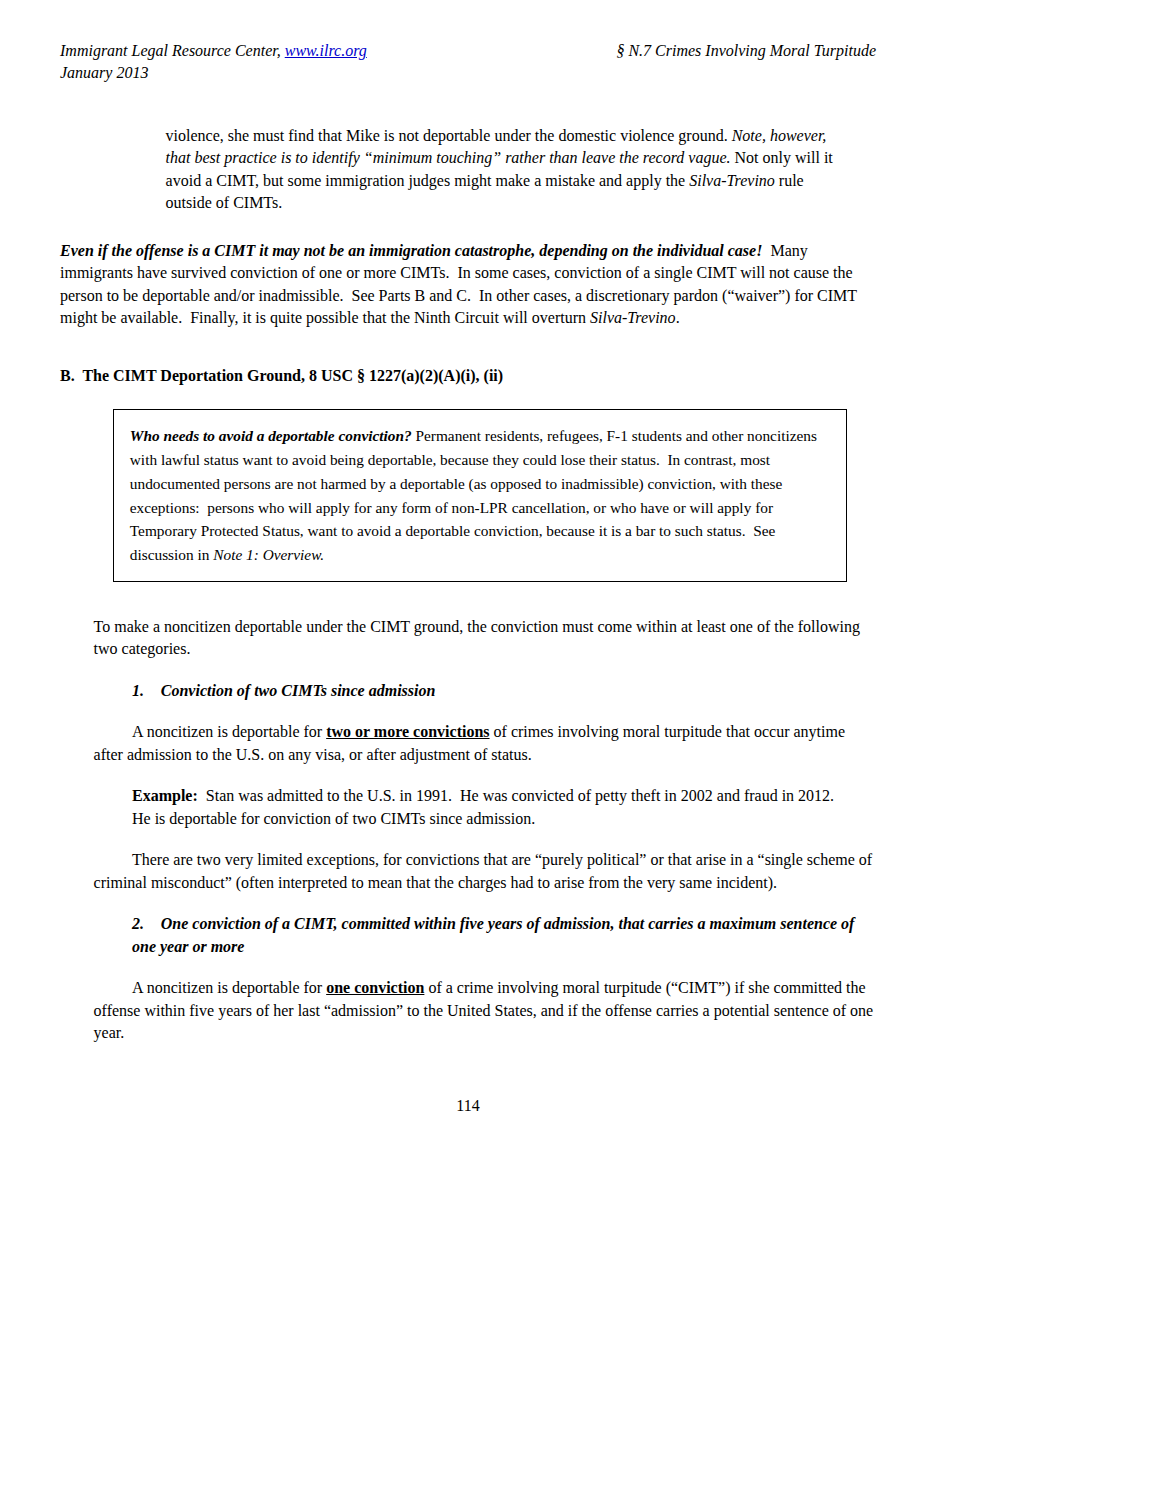Immigrant Legal Resource Center, www.ilrc.org
§ N.7 Crimes Involving Moral Turpitude
January 2013
violence, she must find that Mike is not deportable under the domestic violence ground. Note, however, that best practice is to identify “minimum touching” rather than leave the record vague. Not only will it avoid a CIMT, but some immigration judges might make a mistake and apply the Silva-Trevino rule outside of CIMTs.
Even if the offense is a CIMT it may not be an immigration catastrophe, depending on the individual case! Many immigrants have survived conviction of one or more CIMTs. In some cases, conviction of a single CIMT will not cause the person to be deportable and/or inadmissible. See Parts B and C. In other cases, a discretionary pardon (“waiver”) for CIMT might be available. Finally, it is quite possible that the Ninth Circuit will overturn Silva-Trevino.
B. The CIMT Deportation Ground, 8 USC § 1227(a)(2)(A)(i), (ii)
Who needs to avoid a deportable conviction? Permanent residents, refugees, F-1 students and other noncitizens with lawful status want to avoid being deportable, because they could lose their status. In contrast, most undocumented persons are not harmed by a deportable (as opposed to inadmissible) conviction, with these exceptions: persons who will apply for any form of non-LPR cancellation, or who have or will apply for Temporary Protected Status, want to avoid a deportable conviction, because it is a bar to such status. See discussion in Note 1: Overview.
To make a noncitizen deportable under the CIMT ground, the conviction must come within at least one of the following two categories.
1. Conviction of two CIMTs since admission
A noncitizen is deportable for two or more convictions of crimes involving moral turpitude that occur anytime after admission to the U.S. on any visa, or after adjustment of status.
Example: Stan was admitted to the U.S. in 1991. He was convicted of petty theft in 2002 and fraud in 2012. He is deportable for conviction of two CIMTs since admission.
There are two very limited exceptions, for convictions that are “purely political” or that arise in a “single scheme of criminal misconduct” (often interpreted to mean that the charges had to arise from the very same incident).
2. One conviction of a CIMT, committed within five years of admission, that carries a maximum sentence of one year or more
A noncitizen is deportable for one conviction of a crime involving moral turpitude (“CIMT”) if she committed the offense within five years of her last “admission” to the United States, and if the offense carries a potential sentence of one year.
114